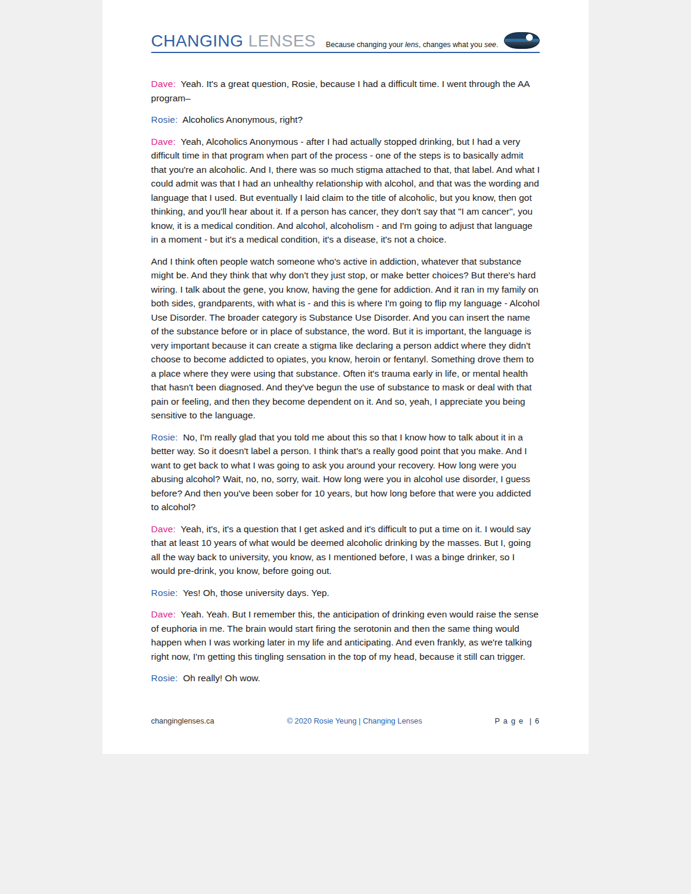CHANGING LENSES
Because changing your lens, changes what you see.
Dave: Yeah. It's a great question, Rosie, because I had a difficult time. I went through the AA program–
Rosie: Alcoholics Anonymous, right?
Dave: Yeah, Alcoholics Anonymous - after I had actually stopped drinking, but I had a very difficult time in that program when part of the process - one of the steps is to basically admit that you're an alcoholic. And I, there was so much stigma attached to that, that label. And what I could admit was that I had an unhealthy relationship with alcohol, and that was the wording and language that I used. But eventually I laid claim to the title of alcoholic, but you know, then got thinking, and you'll hear about it. If a person has cancer, they don't say that "I am cancer", you know, it is a medical condition. And alcohol, alcoholism - and I'm going to adjust that language in a moment - but it's a medical condition, it's a disease, it's not a choice.
And I think often people watch someone who's active in addiction, whatever that substance might be. And they think that why don't they just stop, or make better choices? But there's hard wiring. I talk about the gene, you know, having the gene for addiction. And it ran in my family on both sides, grandparents, with what is - and this is where I'm going to flip my language - Alcohol Use Disorder. The broader category is Substance Use Disorder. And you can insert the name of the substance before or in place of substance, the word. But it is important, the language is very important because it can create a stigma like declaring a person addict where they didn't choose to become addicted to opiates, you know, heroin or fentanyl. Something drove them to a place where they were using that substance. Often it's trauma early in life, or mental health that hasn't been diagnosed. And they've begun the use of substance to mask or deal with that pain or feeling, and then they become dependent on it. And so, yeah, I appreciate you being sensitive to the language.
Rosie: No, I'm really glad that you told me about this so that I know how to talk about it in a better way. So it doesn't label a person. I think that's a really good point that you make. And I want to get back to what I was going to ask you around your recovery. How long were you abusing alcohol? Wait, no, no, sorry, wait. How long were you in alcohol use disorder, I guess before? And then you've been sober for 10 years, but how long before that were you addicted to alcohol?
Dave: Yeah, it's, it's a question that I get asked and it's difficult to put a time on it. I would say that at least 10 years of what would be deemed alcoholic drinking by the masses. But I, going all the way back to university, you know, as I mentioned before, I was a binge drinker, so I would pre-drink, you know, before going out.
Rosie: Yes! Oh, those university days. Yep.
Dave: Yeah. Yeah. But I remember this, the anticipation of drinking even would raise the sense of euphoria in me. The brain would start firing the serotonin and then the same thing would happen when I was working later in my life and anticipating. And even frankly, as we're talking right now, I'm getting this tingling sensation in the top of my head, because it still can trigger.
Rosie: Oh really! Oh wow.
changinglenses.ca
© 2020 Rosie Yeung | Changing Lenses
P a g e | 6